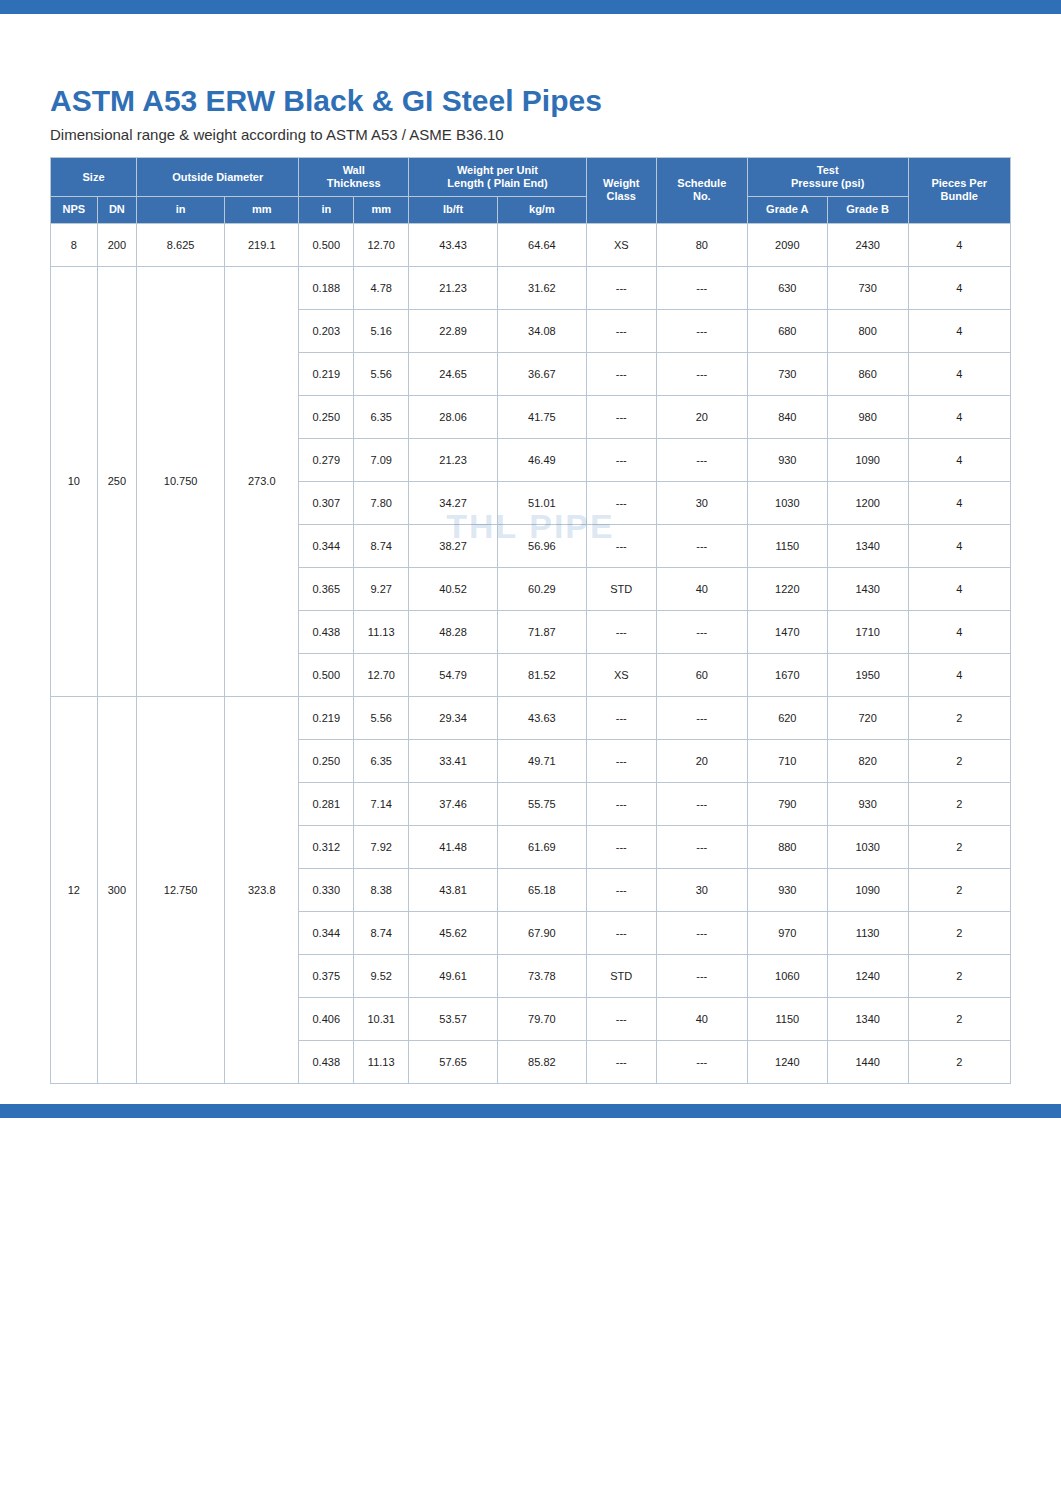ASTM A53 ERW Black & GI Steel Pipes
Dimensional range & weight according to ASTM A53 / ASME B36.10
THL PIPE
| Size | Outside Diameter | Wall Thickness | Weight per Unit Length ( Plain End) | Weight Class | Schedule No. | Test Pressure (psi) | Pieces Per Bundle |
| --- | --- | --- | --- | --- | --- | --- | --- |
| NPS | DN | in | mm | in | mm | lb/ft | kg/m | Grade A | Grade B |
| 8 | 200 | 8.625 | 219.1 | 0.500 | 12.70 | 43.43 | 64.64 | XS | 80 | 2090 | 2430 | 4 |
| 10 | 250 | 10.750 | 273.0 | 0.188 | 4.78 | 21.23 | 31.62 | --- | --- | 630 | 730 | 4 |
| 0.203 | 5.16 | 22.89 | 34.08 | --- | --- | 680 | 800 | 4 |
| 0.219 | 5.56 | 24.65 | 36.67 | --- | --- | 730 | 860 | 4 |
| 0.250 | 6.35 | 28.06 | 41.75 | --- | 20 | 840 | 980 | 4 |
| 0.279 | 7.09 | 21.23 | 46.49 | --- | --- | 930 | 1090 | 4 |
| 0.307 | 7.80 | 34.27 | 51.01 | --- | 30 | 1030 | 1200 | 4 |
| 0.344 | 8.74 | 38.27 | 56.96 | --- | --- | 1150 | 1340 | 4 |
| 0.365 | 9.27 | 40.52 | 60.29 | STD | 40 | 1220 | 1430 | 4 |
| 0.438 | 11.13 | 48.28 | 71.87 | --- | --- | 1470 | 1710 | 4 |
| 0.500 | 12.70 | 54.79 | 81.52 | XS | 60 | 1670 | 1950 | 4 |
| 12 | 300 | 12.750 | 323.8 | 0.219 | 5.56 | 29.34 | 43.63 | --- | --- | 620 | 720 | 2 |
| 0.250 | 6.35 | 33.41 | 49.71 | --- | 20 | 710 | 820 | 2 |
| 0.281 | 7.14 | 37.46 | 55.75 | --- | --- | 790 | 930 | 2 |
| 0.312 | 7.92 | 41.48 | 61.69 | --- | --- | 880 | 1030 | 2 |
| 0.330 | 8.38 | 43.81 | 65.18 | --- | 30 | 930 | 1090 | 2 |
| 0.344 | 8.74 | 45.62 | 67.90 | --- | --- | 970 | 1130 | 2 |
| 0.375 | 9.52 | 49.61 | 73.78 | STD | --- | 1060 | 1240 | 2 |
| 0.406 | 10.31 | 53.57 | 79.70 | --- | 40 | 1150 | 1340 | 2 |
| 0.438 | 11.13 | 57.65 | 85.82 | --- | --- | 1240 | 1440 | 2 |